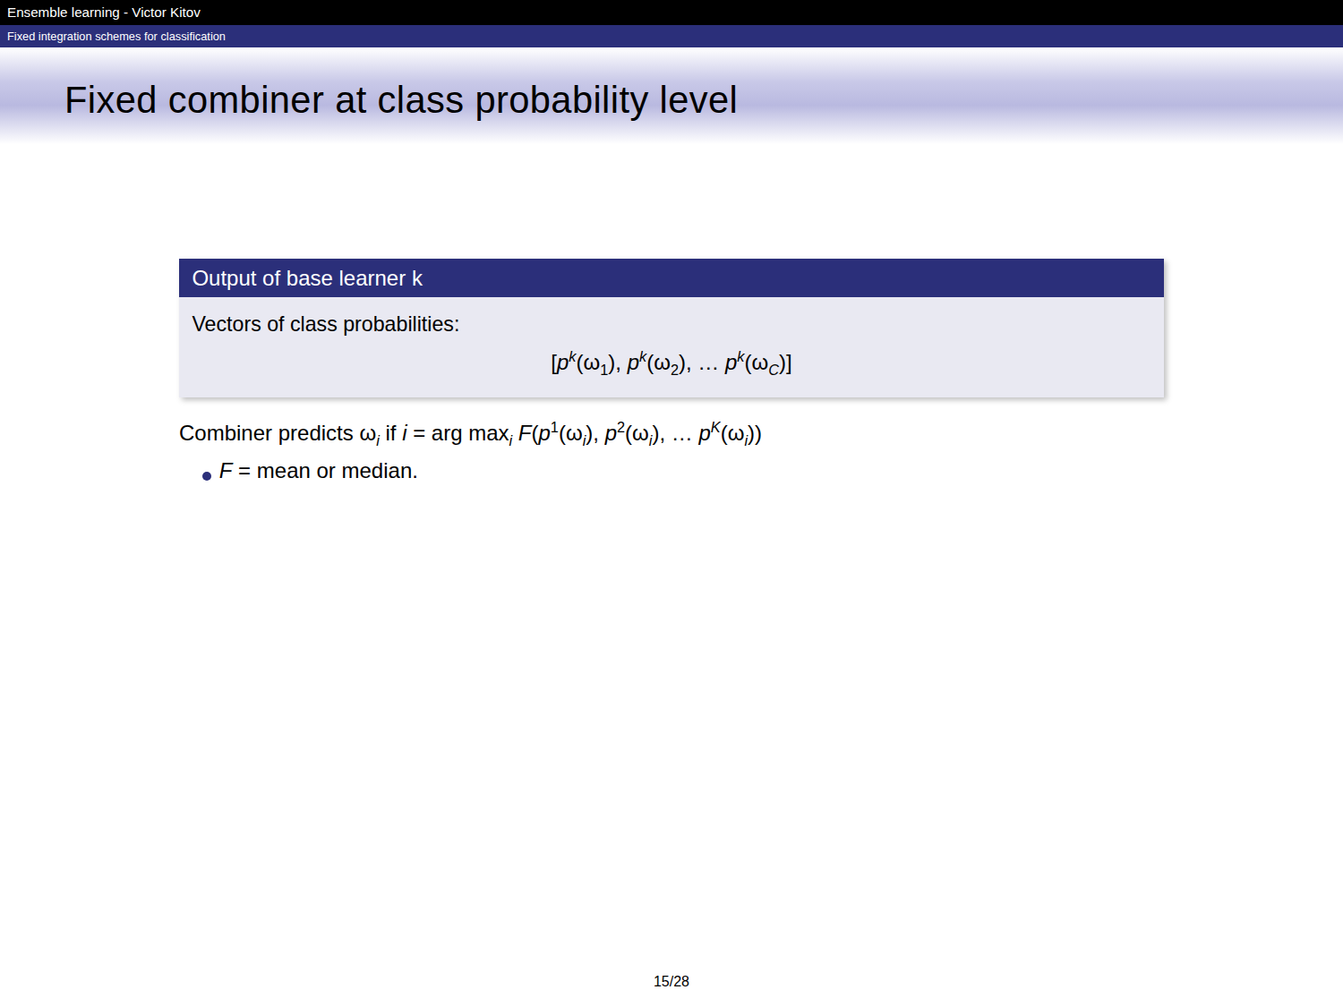Ensemble learning - Victor Kitov
Fixed integration schemes for classification
Fixed combiner at class probability level
Output of base learner k
Vectors of class probabilities:
[pk(ω1), pk(ω2), … pk(ωC)]
Combiner predicts ωi if i = arg maxi F(p1(ωi), p2(ωi), … pK(ωi))
F = mean or median.
15/28